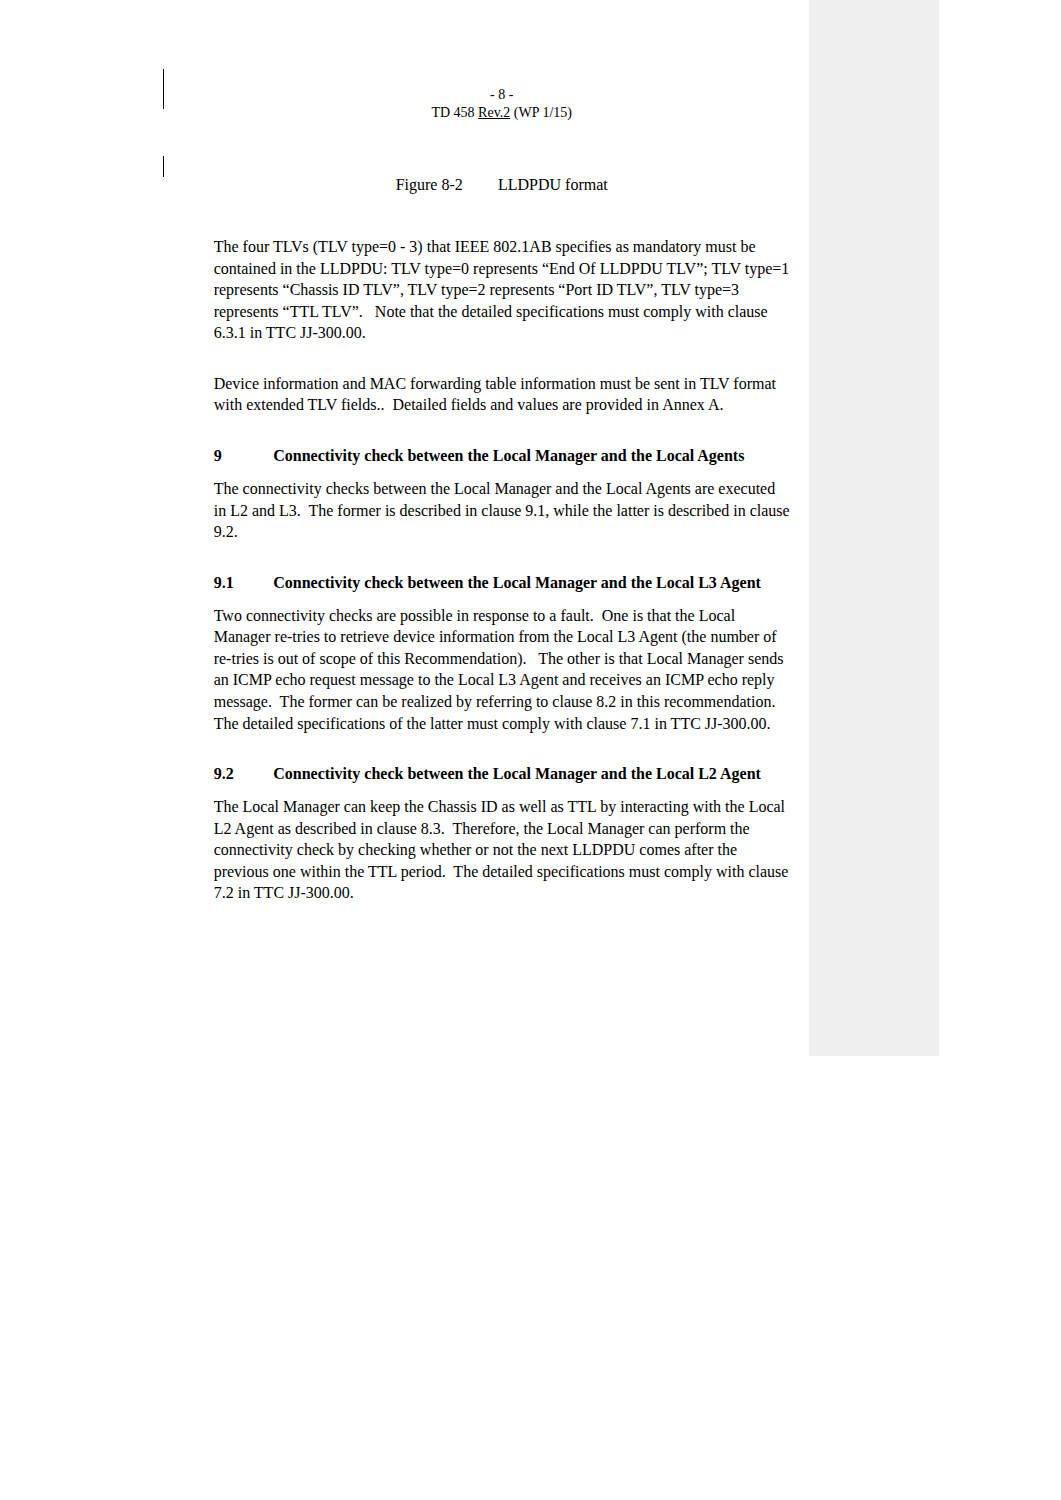- 8 - TD 458 Rev.2 (WP 1/15)
Figure 8-2 LLDPDU format
The four TLVs (TLV type=0 - 3) that IEEE 802.1AB specifies as mandatory must be contained in the LLDPDU: TLV type=0 represents “End Of LLDPDU TLV”; TLV type=1 represents “Chassis ID TLV”, TLV type=2 represents “Port ID TLV”, TLV type=3 represents “TTL TLV”. Note that the detailed specifications must comply with clause 6.3.1 in TTC JJ-300.00.
Device information and MAC forwarding table information must be sent in TLV format with extended TLV fields.. Detailed fields and values are provided in Annex A.
9 Connectivity check between the Local Manager and the Local Agents
The connectivity checks between the Local Manager and the Local Agents are executed in L2 and L3. The former is described in clause 9.1, while the latter is described in clause 9.2.
9.1 Connectivity check between the Local Manager and the Local L3 Agent
Two connectivity checks are possible in response to a fault. One is that the Local Manager re-tries to retrieve device information from the Local L3 Agent (the number of re-tries is out of scope of this Recommendation). The other is that Local Manager sends an ICMP echo request message to the Local L3 Agent and receives an ICMP echo reply message. The former can be realized by referring to clause 8.2 in this recommendation. The detailed specifications of the latter must comply with clause 7.1 in TTC JJ-300.00.
9.2 Connectivity check between the Local Manager and the Local L2 Agent
The Local Manager can keep the Chassis ID as well as TTL by interacting with the Local L2 Agent as described in clause 8.3. Therefore, the Local Manager can perform the connectivity check by checking whether or not the next LLDPDU comes after the previous one within the TTL period. The detailed specifications must comply with clause 7.2 in TTC JJ-300.00.